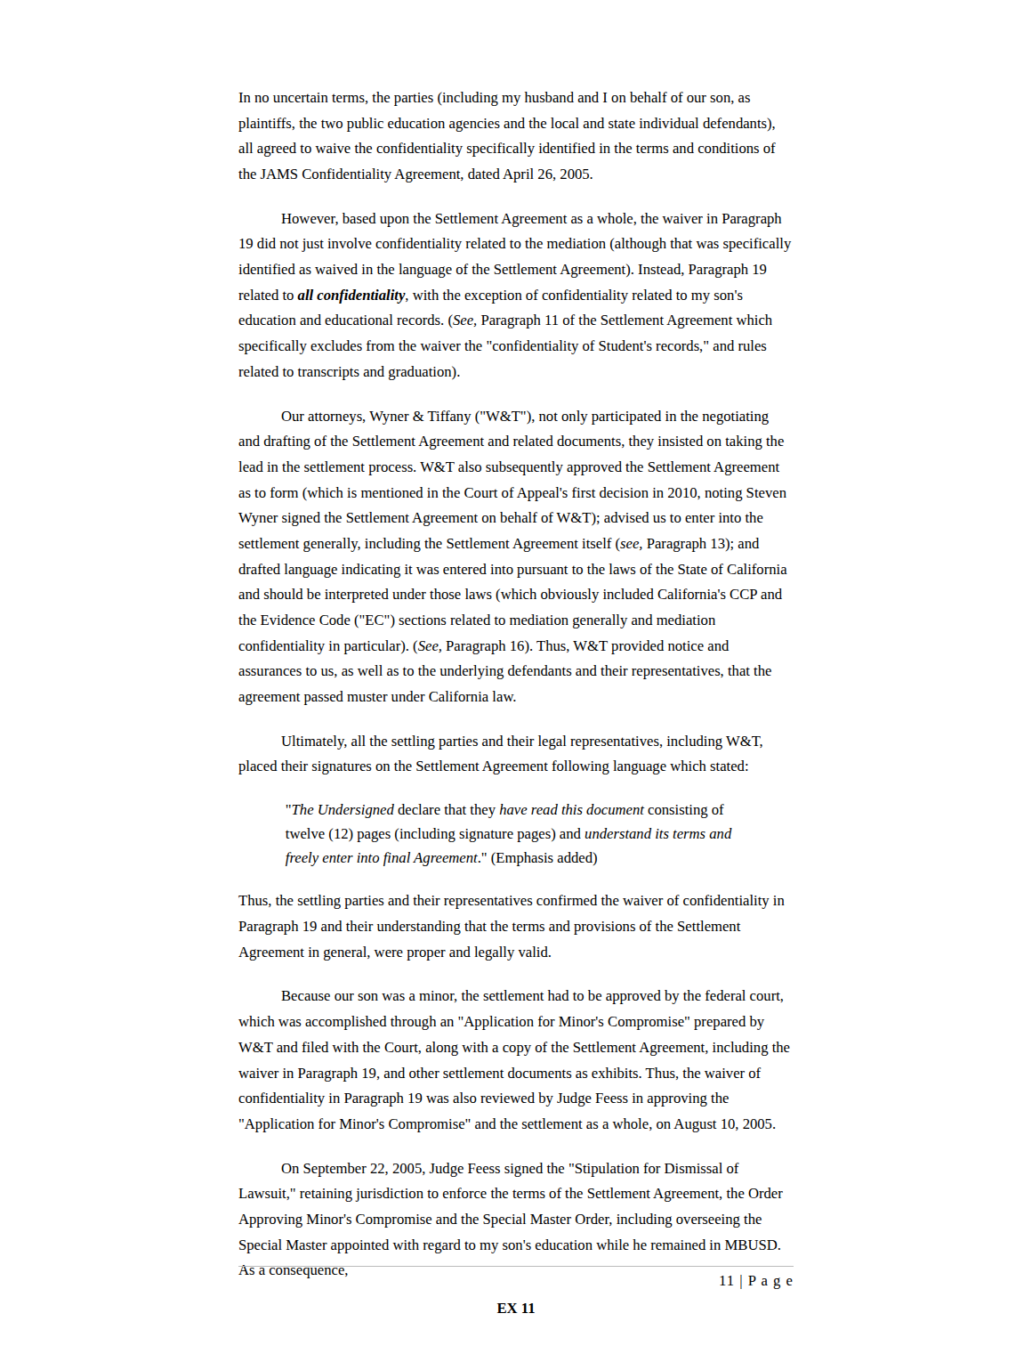In no uncertain terms, the parties (including my husband and I on behalf of our son, as plaintiffs, the two public education agencies and the local and state individual defendants), all agreed to waive the confidentiality specifically identified in the terms and conditions of the JAMS Confidentiality Agreement, dated April 26, 2005.
However, based upon the Settlement Agreement as a whole, the waiver in Paragraph 19 did not just involve confidentiality related to the mediation (although that was specifically identified as waived in the language of the Settlement Agreement). Instead, Paragraph 19 related to all confidentiality, with the exception of confidentiality related to my son's education and educational records. (See, Paragraph 11 of the Settlement Agreement which specifically excludes from the waiver the "confidentiality of Student's records," and rules related to transcripts and graduation).
Our attorneys, Wyner & Tiffany ("W&T"), not only participated in the negotiating and drafting of the Settlement Agreement and related documents, they insisted on taking the lead in the settlement process. W&T also subsequently approved the Settlement Agreement as to form (which is mentioned in the Court of Appeal's first decision in 2010, noting Steven Wyner signed the Settlement Agreement on behalf of W&T); advised us to enter into the settlement generally, including the Settlement Agreement itself (see, Paragraph 13); and drafted language indicating it was entered into pursuant to the laws of the State of California and should be interpreted under those laws (which obviously included California's CCP and the Evidence Code ("EC") sections related to mediation generally and mediation confidentiality in particular). (See, Paragraph 16). Thus, W&T provided notice and assurances to us, as well as to the underlying defendants and their representatives, that the agreement passed muster under California law.
Ultimately, all the settling parties and their legal representatives, including W&T, placed their signatures on the Settlement Agreement following language which stated:
"The Undersigned declare that they have read this document consisting of twelve (12) pages (including signature pages) and understand its terms and freely enter into final Agreement." (Emphasis added)
Thus, the settling parties and their representatives confirmed the waiver of confidentiality in Paragraph 19 and their understanding that the terms and provisions of the Settlement Agreement in general, were proper and legally valid.
Because our son was a minor, the settlement had to be approved by the federal court, which was accomplished through an "Application for Minor's Compromise" prepared by W&T and filed with the Court, along with a copy of the Settlement Agreement, including the waiver in Paragraph 19, and other settlement documents as exhibits. Thus, the waiver of confidentiality in Paragraph 19 was also reviewed by Judge Feess in approving the "Application for Minor's Compromise" and the settlement as a whole, on August 10, 2005.
On September 22, 2005, Judge Feess signed the "Stipulation for Dismissal of Lawsuit," retaining jurisdiction to enforce the terms of the Settlement Agreement, the Order Approving Minor's Compromise and the Special Master Order, including overseeing the Special Master appointed with regard to my son's education while he remained in MBUSD. As a consequence,
11 | P a g e
EX 11